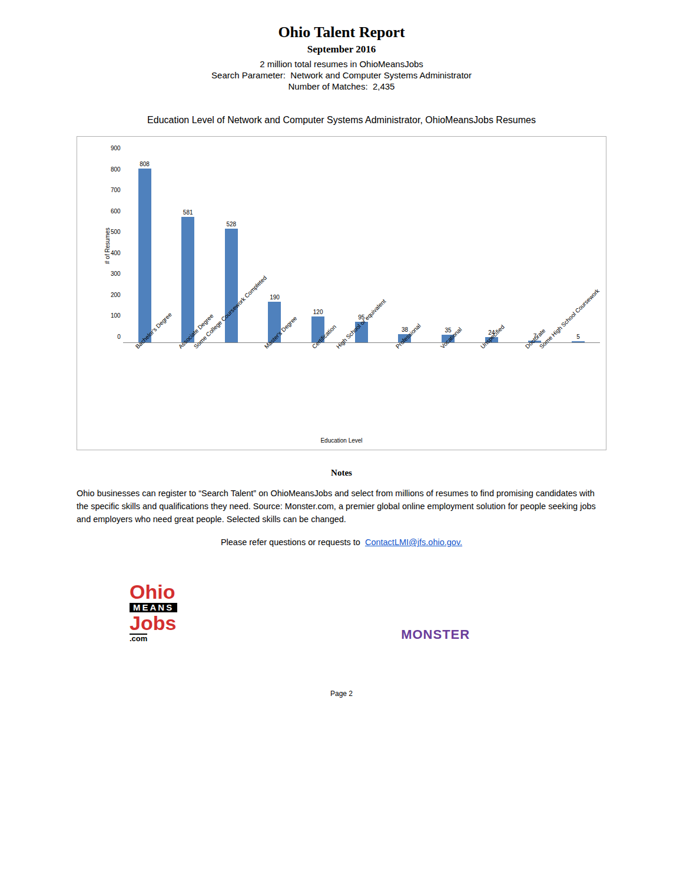Ohio Talent Report
September 2016
2 million total resumes in OhioMeansJobs
Search Parameter: Network and Computer Systems Administrator
Number of Matches: 2,435
Education Level of Network and Computer Systems Administrator, OhioMeansJobs Resumes
# of Resumes
900 800 700 600 500 400 300 200 100 0
808
581
528
190
120
95
38
35
24
7
5
Bachelor's Degree
Associate Degree
Some College Coursework Completed
Master's Degree
Certification
High School or equivalent
Professional
Vocational
Unspecified
Doctorate
Some High School Coursework
Education Level
Notes
Ohio businesses can register to “Search Talent” on OhioMeansJobs and select from millions of resumes to find promising candidates with the specific skills and qualifications they need. Source: Monster.com, a premier global online employment solution for people seeking jobs and employers who need great people. Selected skills can be changed.
Please refer questions or requests to ContactLMI@jfs.ohio.gov.
Ohio
MEANS
Jobs
.com
MONSTER
Page 2